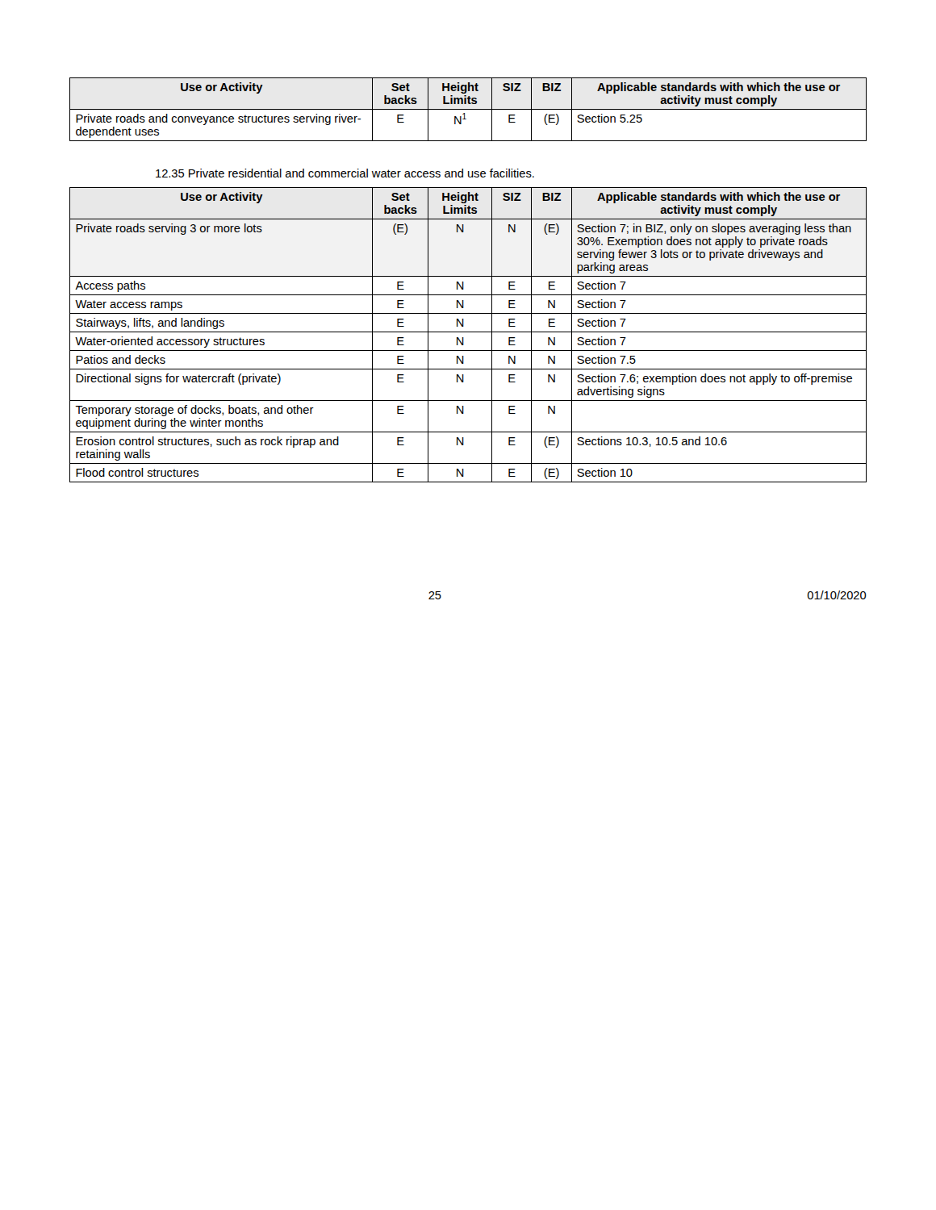| Use or Activity | Set backs | Height Limits | SIZ | BIZ | Applicable standards with which the use or activity must comply |
| --- | --- | --- | --- | --- | --- |
| Private roads and conveyance structures serving river-dependent uses | E | N 1 | E | (E) | Section 5.25 |
12.35 Private residential and commercial water access and use facilities.
| Use or Activity | Set backs | Height Limits | SIZ | BIZ | Applicable standards with which the use or activity must comply |
| --- | --- | --- | --- | --- | --- |
| Private roads serving 3 or more lots | (E) | N | N | (E) | Section 7; in BIZ, only on slopes averaging less than 30%. Exemption does not apply to private roads serving fewer 3 lots or to private driveways and parking areas |
| Access paths | E | N | E | E | Section 7 |
| Water access ramps | E | N | E | N | Section 7 |
| Stairways, lifts, and landings | E | N | E | E | Section 7 |
| Water-oriented accessory structures | E | N | E | N | Section 7 |
| Patios and decks | E | N | N | N | Section 7.5 |
| Directional signs for watercraft (private) | E | N | E | N | Section 7.6; exemption does not apply to off-premise advertising signs |
| Temporary storage of docks, boats, and other equipment during the winter months | E | N | E | N | |
| Erosion control structures, such as rock riprap and retaining walls | E | N | E | (E) | Sections 10.3, 10.5 and 10.6 |
| Flood control structures | E | N | E | (E) | Section 10 |
25 01/10/2020